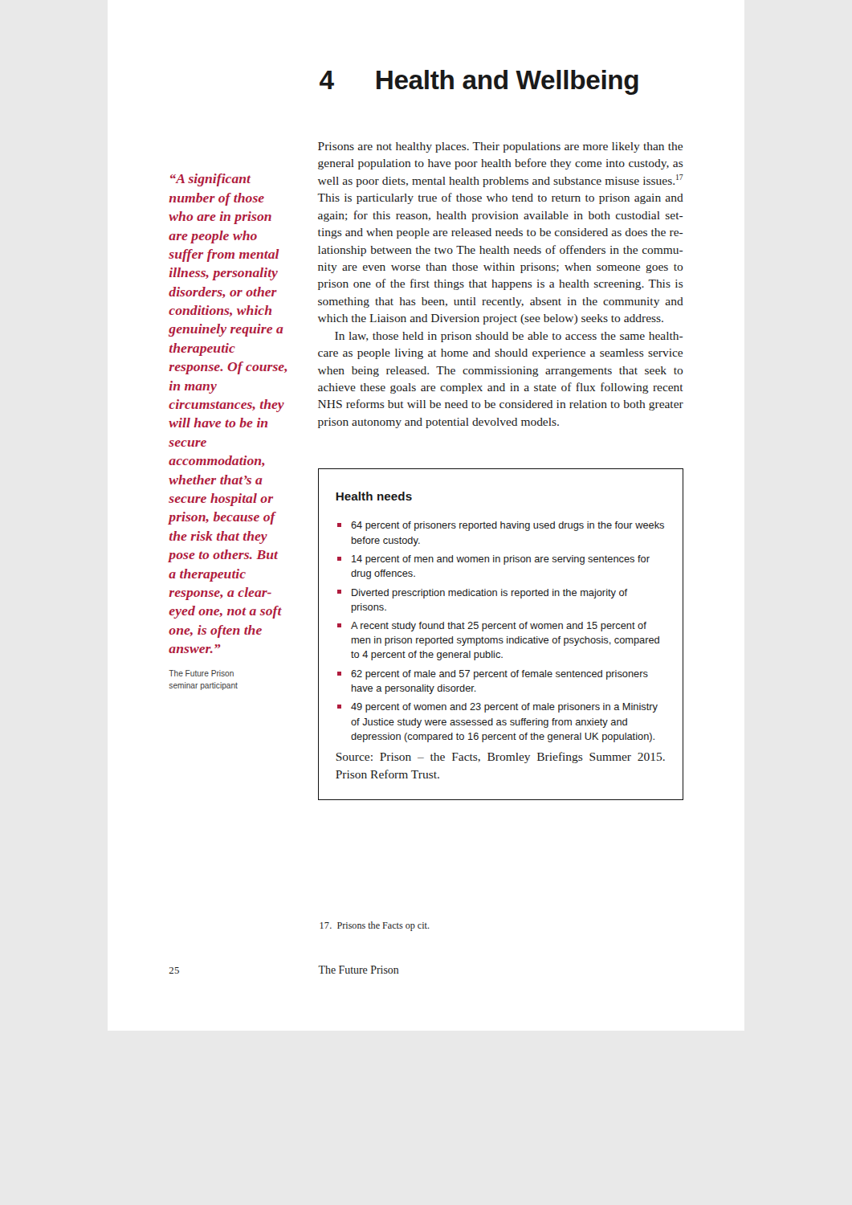4 Health and Wellbeing
“A significant number of those who are in prison are people who suffer from mental illness, personality disorders, or other conditions, which genuinely require a therapeutic response. Of course, in many circumstances, they will have to be in secure accommodation, whether that’s a secure hospital or prison, because of the risk that they pose to others. But a therapeutic response, a clear-eyed one, not a soft one, is often the answer.”
The Future Prison
seminar participant
Prisons are not healthy places. Their populations are more likely than the general population to have poor health before they come into custody, as well as poor diets, mental health problems and substance misuse issues.17 This is particularly true of those who tend to return to prison again and again; for this reason, health provision available in both custodial settings and when people are released needs to be considered as does the relationship between the two The health needs of offenders in the community are even worse than those within prisons; when someone goes to prison one of the first things that happens is a health screening. This is something that has been, until recently, absent in the community and which the Liaison and Diversion project (see below) seeks to address.
In law, those held in prison should be able to access the same healthcare as people living at home and should experience a seamless service when being released. The commissioning arrangements that seek to achieve these goals are complex and in a state of flux following recent NHS reforms but will be need to be considered in relation to both greater prison autonomy and potential devolved models.
Health needs
64 percent of prisoners reported having used drugs in the four weeks before custody.
14 percent of men and women in prison are serving sentences for drug offences.
Diverted prescription medication is reported in the majority of prisons.
A recent study found that 25 percent of women and 15 percent of men in prison reported symptoms indicative of psychosis, compared to 4 percent of the general public.
62 percent of male and 57 percent of female sentenced prisoners have a personality disorder.
49 percent of women and 23 percent of male prisoners in a Ministry of Justice study were assessed as suffering from anxiety and depression (compared to 16 percent of the general UK population).
Source: Prison – the Facts, Bromley Briefings Summer 2015. Prison Reform Trust.
17. Prisons the Facts op cit.
25 The Future Prison